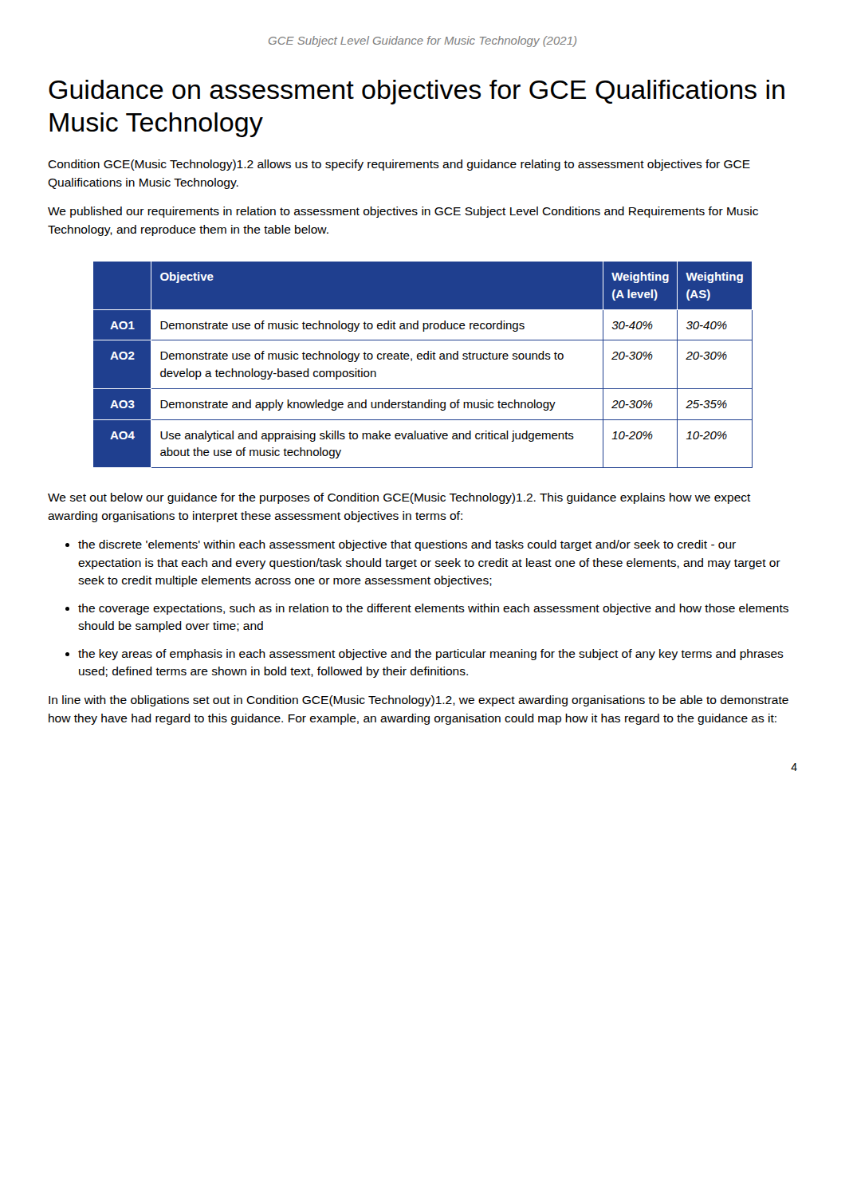GCE Subject Level Guidance for Music Technology (2021)
Guidance on assessment objectives for GCE Qualifications in Music Technology
Condition GCE(Music Technology)1.2 allows us to specify requirements and guidance relating to assessment objectives for GCE Qualifications in Music Technology.
We published our requirements in relation to assessment objectives in GCE Subject Level Conditions and Requirements for Music Technology, and reproduce them in the table below.
| | Objective | Weighting (A level) | Weighting (AS) |
| --- | --- | --- | --- |
| AO1 | Demonstrate use of music technology to edit and produce recordings | 30-40% | 30-40% |
| AO2 | Demonstrate use of music technology to create, edit and structure sounds to develop a technology-based composition | 20-30% | 20-30% |
| AO3 | Demonstrate and apply knowledge and understanding of music technology | 20-30% | 25-35% |
| AO4 | Use analytical and appraising skills to make evaluative and critical judgements about the use of music technology | 10-20% | 10-20% |
We set out below our guidance for the purposes of Condition GCE(Music Technology)1.2. This guidance explains how we expect awarding organisations to interpret these assessment objectives in terms of:
the discrete 'elements' within each assessment objective that questions and tasks could target and/or seek to credit - our expectation is that each and every question/task should target or seek to credit at least one of these elements, and may target or seek to credit multiple elements across one or more assessment objectives;
the coverage expectations, such as in relation to the different elements within each assessment objective and how those elements should be sampled over time; and
the key areas of emphasis in each assessment objective and the particular meaning for the subject of any key terms and phrases used; defined terms are shown in bold text, followed by their definitions.
In line with the obligations set out in Condition GCE(Music Technology)1.2, we expect awarding organisations to be able to demonstrate how they have had regard to this guidance. For example, an awarding organisation could map how it has regard to the guidance as it:
4